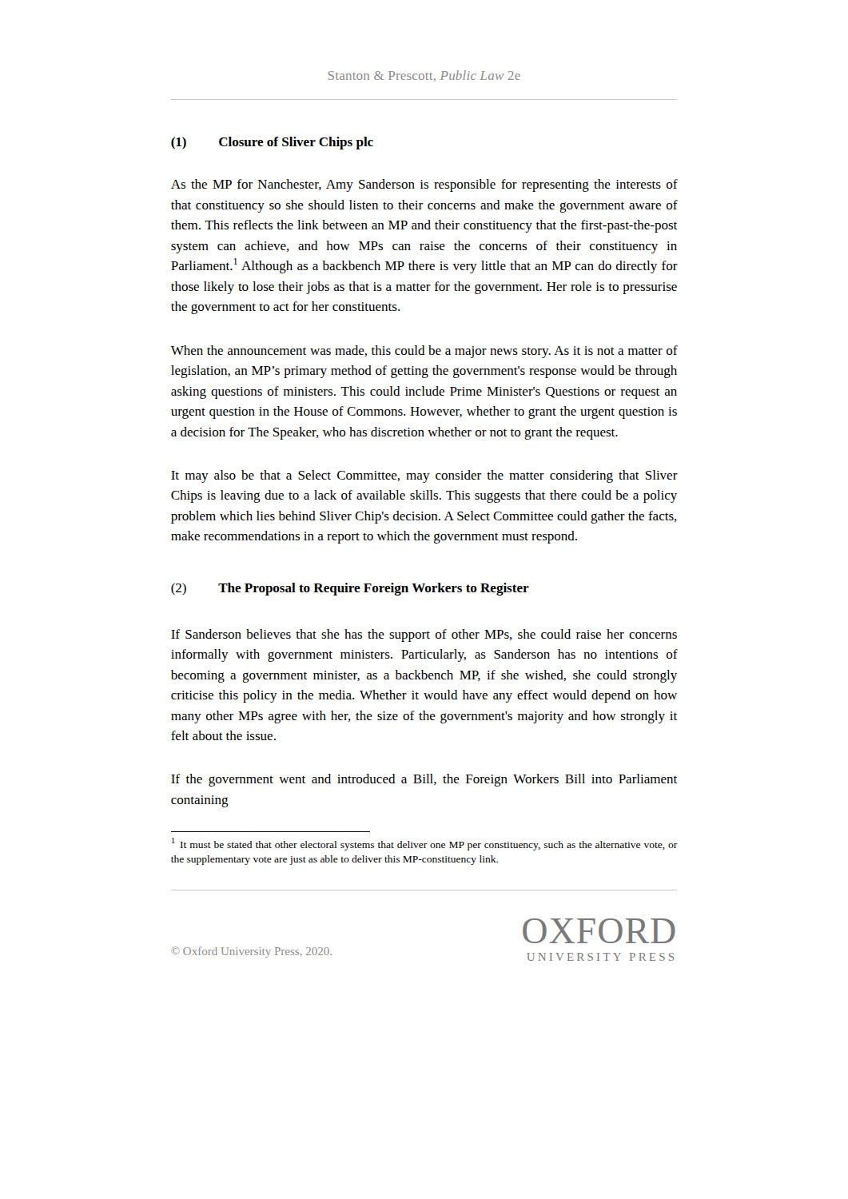Stanton & Prescott, Public Law 2e
(1) Closure of Sliver Chips plc
As the MP for Nanchester, Amy Sanderson is responsible for representing the interests of that constituency so she should listen to their concerns and make the government aware of them. This reflects the link between an MP and their constituency that the first-past-the-post system can achieve, and how MPs can raise the concerns of their constituency in Parliament.1 Although as a backbench MP there is very little that an MP can do directly for those likely to lose their jobs as that is a matter for the government. Her role is to pressurise the government to act for her constituents.
When the announcement was made, this could be a major news story. As it is not a matter of legislation, an MP’s primary method of getting the government's response would be through asking questions of ministers. This could include Prime Minister's Questions or request an urgent question in the House of Commons. However, whether to grant the urgent question is a decision for The Speaker, who has discretion whether or not to grant the request.
It may also be that a Select Committee, may consider the matter considering that Sliver Chips is leaving due to a lack of available skills. This suggests that there could be a policy problem which lies behind Sliver Chip's decision. A Select Committee could gather the facts, make recommendations in a report to which the government must respond.
(2) The Proposal to Require Foreign Workers to Register
If Sanderson believes that she has the support of other MPs, she could raise her concerns informally with government ministers. Particularly, as Sanderson has no intentions of becoming a government minister, as a backbench MP, if she wished, she could strongly criticise this policy in the media. Whether it would have any effect would depend on how many other MPs agree with her, the size of the government's majority and how strongly it felt about the issue.
If the government went and introduced a Bill, the Foreign Workers Bill into Parliament containing
1 It must be stated that other electoral systems that deliver one MP per constituency, such as the alternative vote, or the supplementary vote are just as able to deliver this MP-constituency link.
© Oxford University Press, 2020.
OXFORD UNIVERSITY PRESS